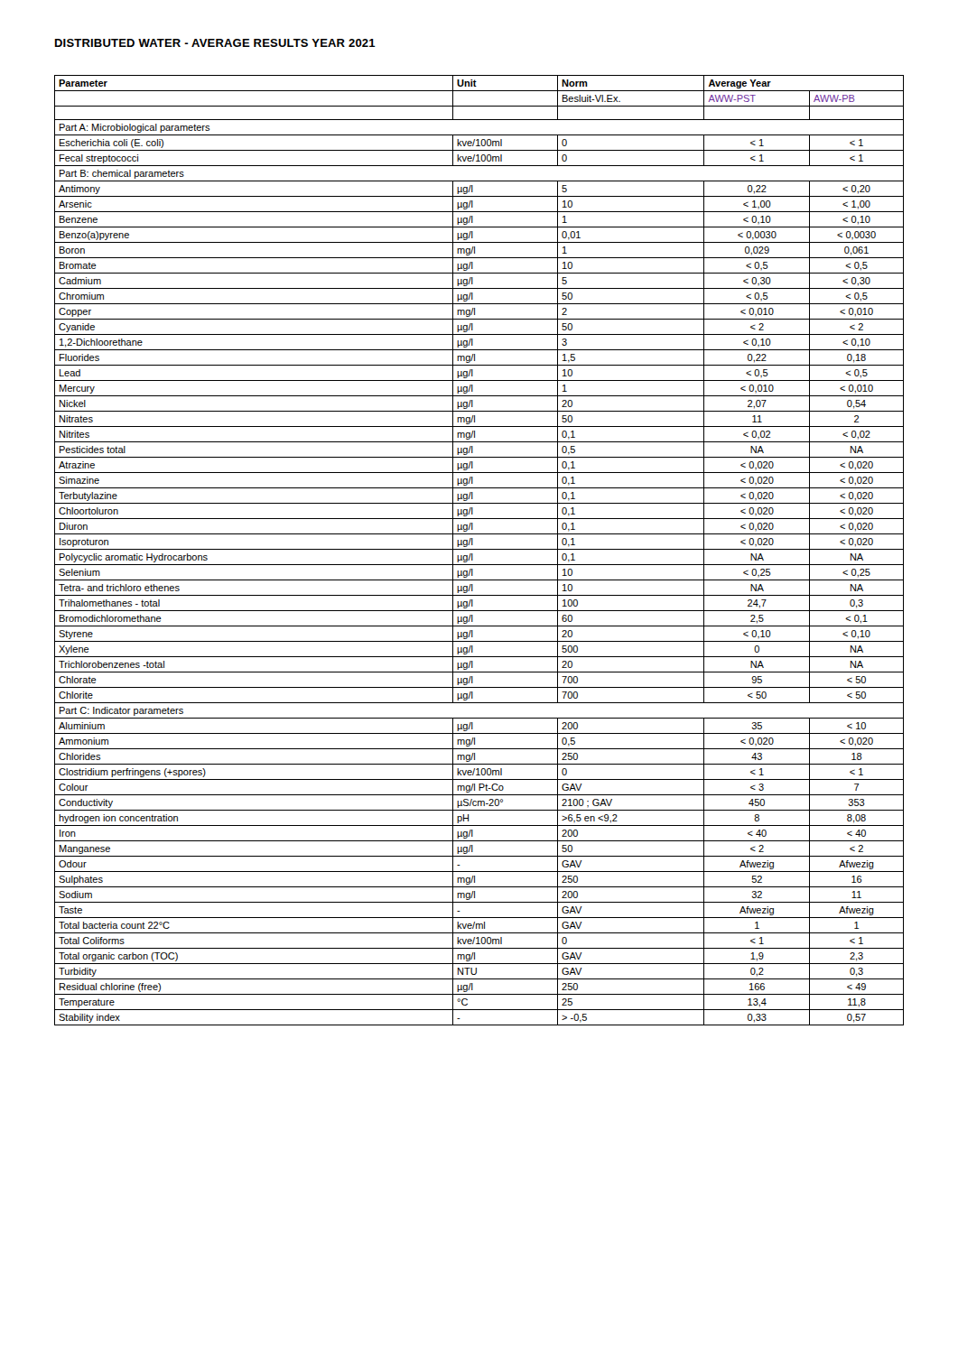DISTRIBUTED WATER - AVERAGE RESULTS YEAR 2021
| Parameter | Unit | Norm | Average Year |
| --- | --- | --- | --- |
| | | Besluit-Vl.Ex. | AWW-PST | AWW-PB |
| Part A: Microbiological parameters |
| Escherichia coli (E. coli) | kve/100ml | 0 | < 1 | < 1 |
| Fecal streptococci | kve/100ml | 0 | < 1 | < 1 |
| Part B: chemical parameters |
| Antimony | µg/l | 5 | 0,22 | < 0,20 |
| Arsenic | µg/l | 10 | < 1,00 | < 1,00 |
| Benzene | µg/l | 1 | < 0,10 | < 0,10 |
| Benzo(a)pyrene | µg/l | 0,01 | < 0,0030 | < 0,0030 |
| Boron | mg/l | 1 | 0,029 | 0,061 |
| Bromate | µg/l | 10 | < 0,5 | < 0,5 |
| Cadmium | µg/l | 5 | < 0,30 | < 0,30 |
| Chromium | µg/l | 50 | < 0,5 | < 0,5 |
| Copper | mg/l | 2 | < 0,010 | < 0,010 |
| Cyanide | µg/l | 50 | < 2 | < 2 |
| 1,2-Dichloorethane | µg/l | 3 | < 0,10 | < 0,10 |
| Fluorides | mg/l | 1,5 | 0,22 | 0,18 |
| Lead | µg/l | 10 | < 0,5 | < 0,5 |
| Mercury | µg/l | 1 | < 0,010 | < 0,010 |
| Nickel | µg/l | 20 | 2,07 | 0,54 |
| Nitrates | mg/l | 50 | 11 | 2 |
| Nitrites | mg/l | 0,1 | < 0,02 | < 0,02 |
| Pesticides total | µg/l | 0,5 | NA | NA |
| Atrazine | µg/l | 0,1 | < 0,020 | < 0,020 |
| Simazine | µg/l | 0,1 | < 0,020 | < 0,020 |
| Terbutylazine | µg/l | 0,1 | < 0,020 | < 0,020 |
| Chloortoluron | µg/l | 0,1 | < 0,020 | < 0,020 |
| Diuron | µg/l | 0,1 | < 0,020 | < 0,020 |
| Isoproturon | µg/l | 0,1 | < 0,020 | < 0,020 |
| Polycyclic aromatic Hydrocarbons | µg/l | 0,1 | NA | NA |
| Selenium | µg/l | 10 | < 0,25 | < 0,25 |
| Tetra- and trichloro ethenes | µg/l | 10 | NA | NA |
| Trihalomethanes - total | µg/l | 100 | 24,7 | 0,3 |
| Bromodichloromethane | µg/l | 60 | 2,5 | < 0,1 |
| Styrene | µg/l | 20 | < 0,10 | < 0,10 |
| Xylene | µg/l | 500 | 0 | NA |
| Trichlorobenzenes -total | µg/l | 20 | NA | NA |
| Chlorate | µg/l | 700 | 95 | < 50 |
| Chlorite | µg/l | 700 | < 50 | < 50 |
| Part C: Indicator parameters |
| Aluminium | µg/l | 200 | 35 | < 10 |
| Ammonium | mg/l | 0,5 | < 0,020 | < 0,020 |
| Chlorides | mg/l | 250 | 43 | 18 |
| Clostridium perfringens (+spores) | kve/100ml | 0 | < 1 | < 1 |
| Colour | mg/l Pt-Co | GAV | < 3 | 7 |
| Conductivity | µS/cm-20° | 2100 ; GAV | 450 | 353 |
| hydrogen ion concentration | pH | >6,5 en <9,2 | 8 | 8,08 |
| Iron | µg/l | 200 | < 40 | < 40 |
| Manganese | µg/l | 50 | < 2 | < 2 |
| Odour | - | GAV | Afwezig | Afwezig |
| Sulphates | mg/l | 250 | 52 | 16 |
| Sodium | mg/l | 200 | 32 | 11 |
| Taste | - | GAV | Afwezig | Afwezig |
| Total bacteria count 22°C | kve/ml | GAV | 1 | 1 |
| Total Coliforms | kve/100ml | 0 | < 1 | < 1 |
| Total organic carbon (TOC) | mg/l | GAV | 1,9 | 2,3 |
| Turbidity | NTU | GAV | 0,2 | 0,3 |
| Residual chlorine (free) | µg/l | 250 | 166 | < 49 |
| Temperature | °C | 25 | 13,4 | 11,8 |
| Stability index | - | > -0,5 | 0,33 | 0,57 |